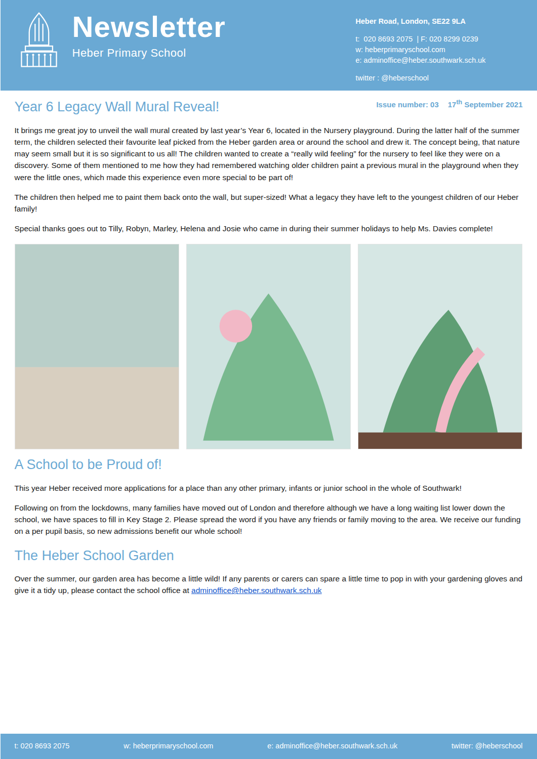Newsletter
Heber Primary School
Heber Road, London, SE22 9LA
t: 020 8693 2075 | F: 020 8299 0239
w: heberprimaryschool.com
e: adminoffice@heber.southwark.sch.uk
twitter : @heberschool
Year 6 Legacy Wall Mural Reveal!
Issue number: 0317th September 2021
It brings me great joy to unveil the wall mural created by last year’s Year 6, located in the Nursery playground. During the latter half of the summer term, the children selected their favourite leaf picked from the Heber garden area or around the school and drew it. The concept being, that nature may seem small but it is so significant to us all! The children wanted to create a “really wild feeling” for the nursery to feel like they were on a discovery. Some of them mentioned to me how they had remembered watching older children paint a previous mural in the playground when they were the little ones, which made this experience even more special to be part of!
The children then helped me to paint them back onto the wall, but super-sized! What a legacy they have left to the youngest children of our Heber family!
Special thanks goes out to Tilly, Robyn, Marley, Helena and Josie who came in during their summer holidays to help Ms. Davies complete!
A School to be Proud of!
This year Heber received more applications for a place than any other primary, infants or junior school in the whole of Southwark!
Following on from the lockdowns, many families have moved out of London and therefore although we have a long waiting list lower down the school, we have spaces to fill in Key Stage 2. Please spread the word if you have any friends or family moving to the area. We receive our funding on a per pupil basis, so new admissions benefit our whole school!
The Heber School Garden
Over the summer, our garden area has become a little wild! If any parents or carers can spare a little time to pop in with your gardening gloves and give it a tidy up, please contact the school office at adminoffice@heber.southwark.sch.uk
t: 020 8693 2075 w: heberprimaryschool.com e: adminoffice@heber.southwark.sch.uk twitter: @heberschool